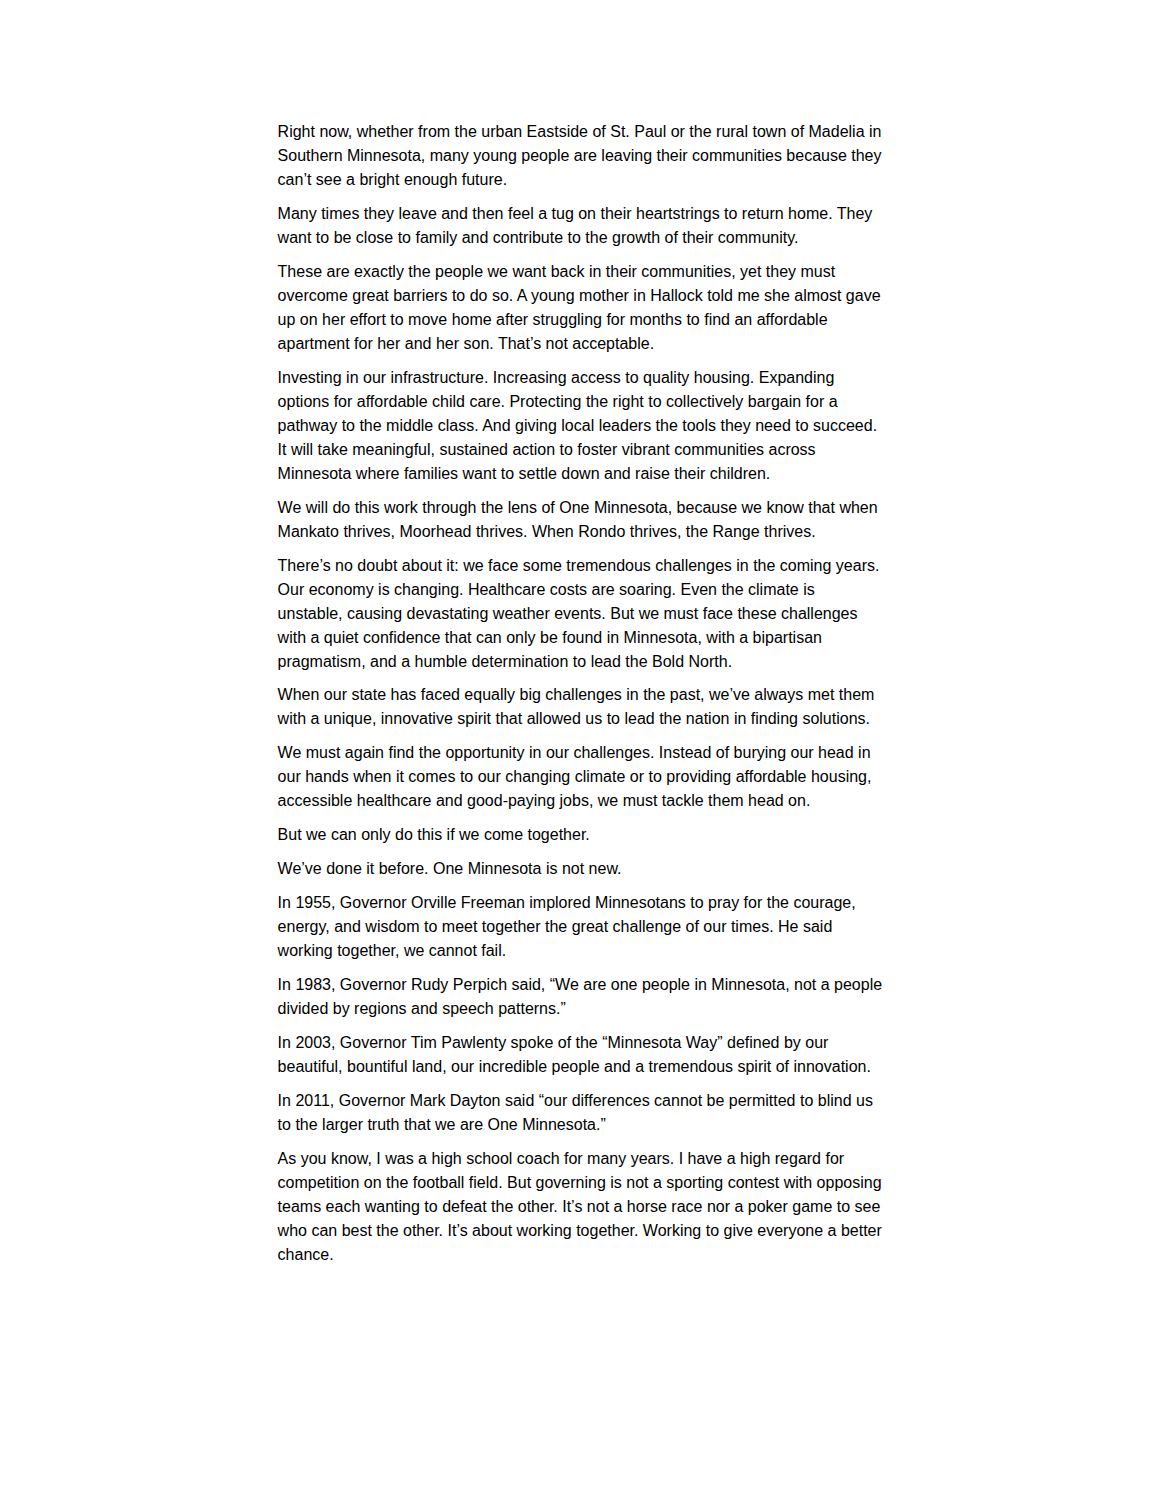Right now, whether from the urban Eastside of St. Paul or the rural town of Madelia in Southern Minnesota, many young people are leaving their communities because they can’t see a bright enough future.
Many times they leave and then feel a tug on their heartstrings to return home. They want to be close to family and contribute to the growth of their community.
These are exactly the people we want back in their communities, yet they must overcome great barriers to do so. A young mother in Hallock told me she almost gave up on her effort to move home after struggling for months to find an affordable apartment for her and her son. That’s not acceptable.
Investing in our infrastructure. Increasing access to quality housing. Expanding options for affordable child care. Protecting the right to collectively bargain for a pathway to the middle class. And giving local leaders the tools they need to succeed. It will take meaningful, sustained action to foster vibrant communities across Minnesota where families want to settle down and raise their children.
We will do this work through the lens of One Minnesota, because we know that when Mankato thrives, Moorhead thrives. When Rondo thrives, the Range thrives.
There’s no doubt about it: we face some tremendous challenges in the coming years. Our economy is changing. Healthcare costs are soaring. Even the climate is unstable, causing devastating weather events. But we must face these challenges with a quiet confidence that can only be found in Minnesota, with a bipartisan pragmatism, and a humble determination to lead the Bold North.
When our state has faced equally big challenges in the past, we’ve always met them with a unique, innovative spirit that allowed us to lead the nation in finding solutions.
We must again find the opportunity in our challenges. Instead of burying our head in our hands when it comes to our changing climate or to providing affordable housing, accessible healthcare and good-paying jobs, we must tackle them head on.
But we can only do this if we come together.
We’ve done it before. One Minnesota is not new.
In 1955, Governor Orville Freeman implored Minnesotans to pray for the courage, energy, and wisdom to meet together the great challenge of our times. He said working together, we cannot fail.
In 1983, Governor Rudy Perpich said, “We are one people in Minnesota, not a people divided by regions and speech patterns.”
In 2003, Governor Tim Pawlenty spoke of the “Minnesota Way” defined by our beautiful, bountiful land, our incredible people and a tremendous spirit of innovation.
In 2011, Governor Mark Dayton said “our differences cannot be permitted to blind us to the larger truth that we are One Minnesota.”
As you know, I was a high school coach for many years. I have a high regard for competition on the football field. But governing is not a sporting contest with opposing teams each wanting to defeat the other. It’s not a horse race nor a poker game to see who can best the other. It’s about working together. Working to give everyone a better chance.